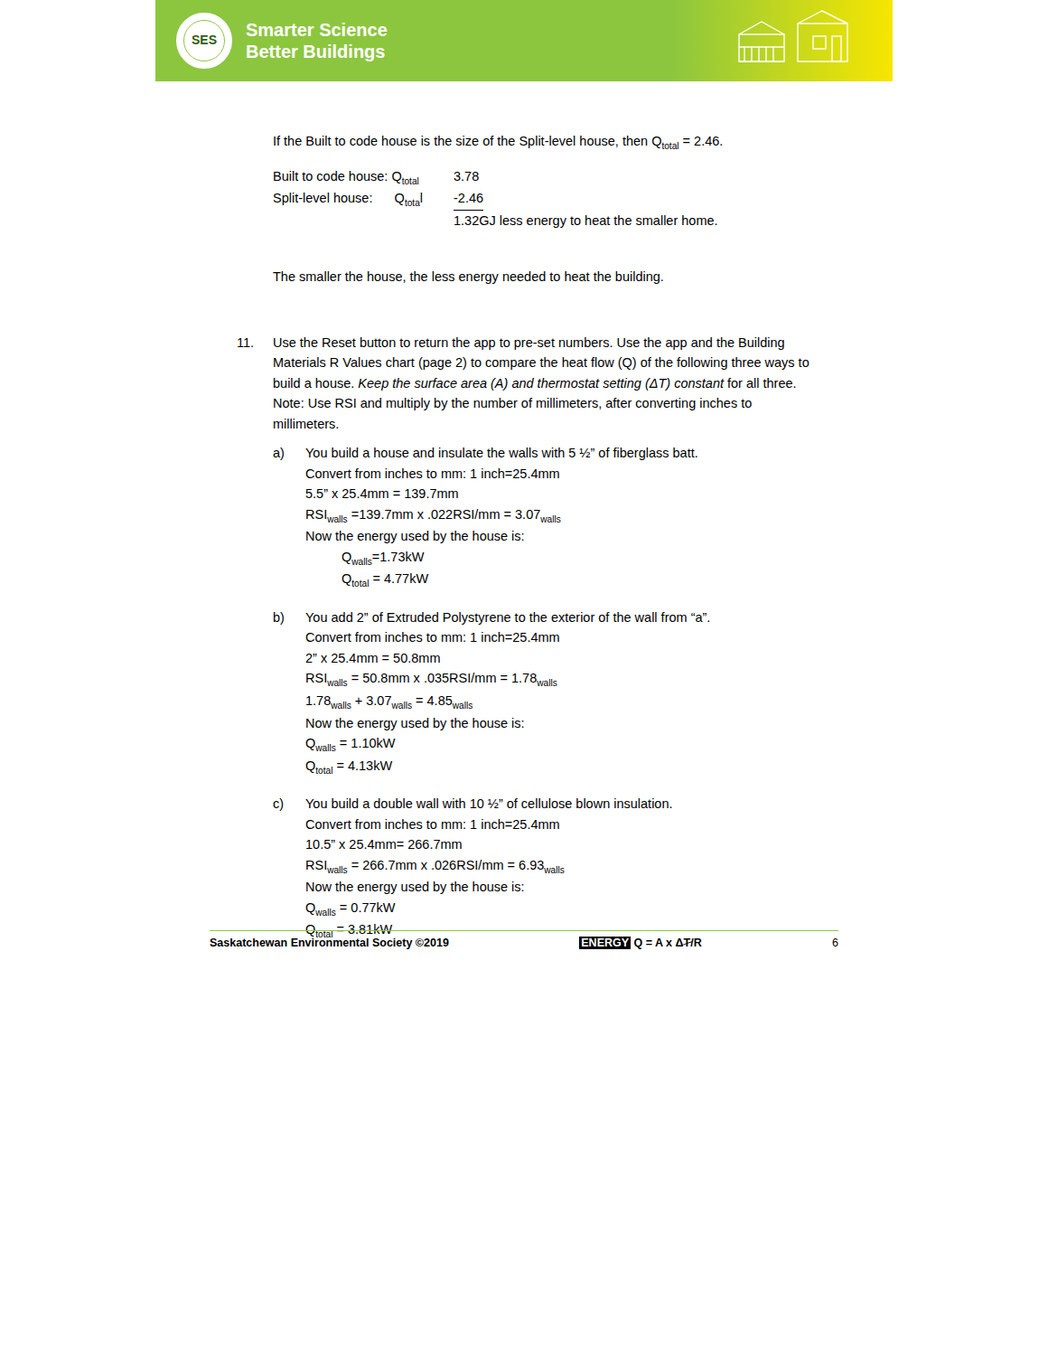SES
Smarter Science
Better Buildings
If the Built to code house is the size of the Split-level house, then Qtotal = 2.46.
Built to code house: Qtotal 3.78
Split-level house: Qtotal -2.46
1.32GJ less energy to heat the smaller home.
The smaller the house, the less energy needed to heat the building.
11. Use the Reset button to return the app to pre-set numbers. Use the app and the Building Materials R Values chart (page 2) to compare the heat flow (Q) of the following three ways to build a house. Keep the surface area (A) and thermostat setting (ΔT) constant for all three. Note: Use RSI and multiply by the number of millimeters, after converting inches to millimeters.
a) You build a house and insulate the walls with 5 ½” of fiberglass batt.
Convert from inches to mm: 1 inch=25.4mm
5.5” x 25.4mm = 139.7mm
RSIwalls =139.7mm x .022RSI/mm = 3.07walls
Now the energy used by the house is:
Qwalls=1.73kW
Qtotal = 4.77kW
b) You add 2” of Extruded Polystyrene to the exterior of the wall from “a”.
Convert from inches to mm: 1 inch=25.4mm
2” x 25.4mm = 50.8mm
RSIwalls = 50.8mm x .035RSI/mm = 1.78walls
1.78walls + 3.07walls = 4.85walls
Now the energy used by the house is:
Qwalls = 1.10kW
Qtotal = 4.13kW
c) You build a double wall with 10 ½” of cellulose blown insulation.
Convert from inches to mm: 1 inch=25.4mm
10.5” x 25.4mm= 266.7mm
RSIwalls = 266.7mm x .026RSI/mm = 6.93walls
Now the energy used by the house is:
Qwalls = 0.77kW
Qtotal = 3.81kW
Saskatchewan Environmental Society ©2019
ENERGY Q = A x ΔT/R
6